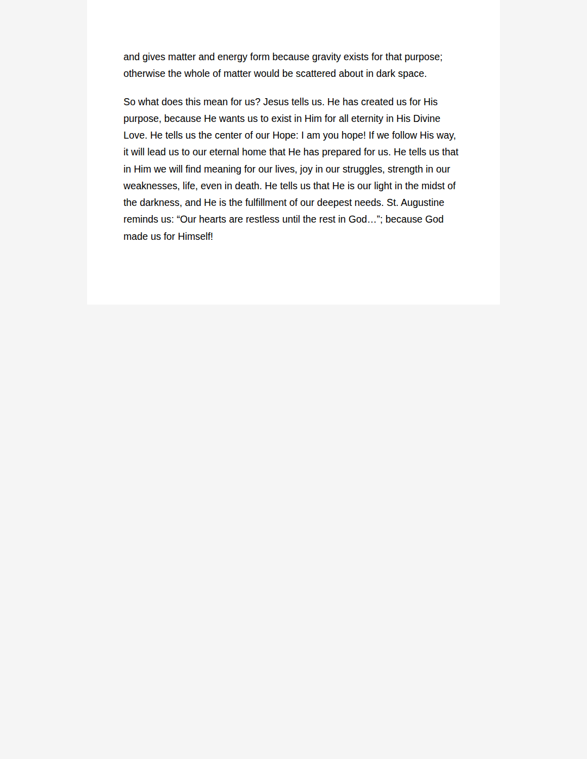and gives matter and energy form because gravity exists for that purpose; otherwise the whole of matter would be scattered about in dark space.
So what does this mean for us? Jesus tells us. He has created us for His purpose, because He wants us to exist in Him for all eternity in His Divine Love. He tells us the center of our Hope: I am you hope! If we follow His way, it will lead us to our eternal home that He has prepared for us. He tells us that in Him we will find meaning for our lives, joy in our struggles, strength in our weaknesses, life, even in death. He tells us that He is our light in the midst of the darkness, and He is the fulfillment of our deepest needs. St. Augustine reminds us: “Our hearts are restless until the rest in God…”; because God made us for Himself!